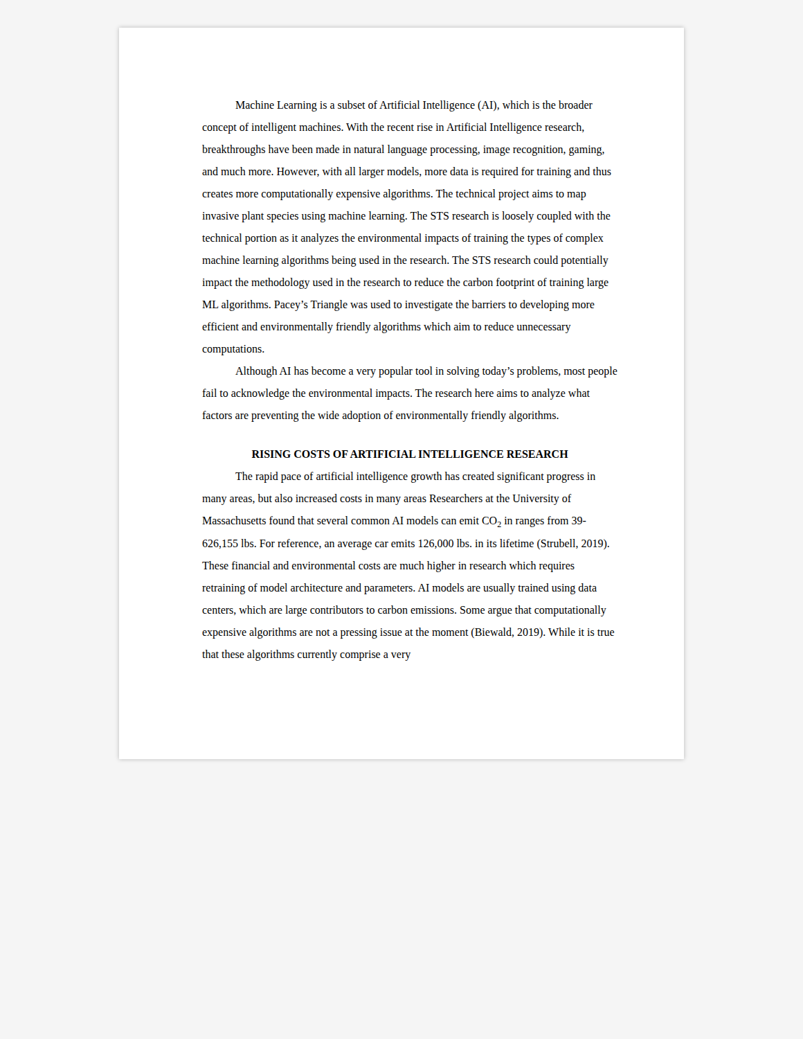Machine Learning is a subset of Artificial Intelligence (AI), which is the broader concept of intelligent machines. With the recent rise in Artificial Intelligence research, breakthroughs have been made in natural language processing, image recognition, gaming, and much more. However, with all larger models, more data is required for training and thus creates more computationally expensive algorithms. The technical project aims to map invasive plant species using machine learning. The STS research is loosely coupled with the technical portion as it analyzes the environmental impacts of training the types of complex machine learning algorithms being used in the research. The STS research could potentially impact the methodology used in the research to reduce the carbon footprint of training large ML algorithms. Pacey’s Triangle was used to investigate the barriers to developing more efficient and environmentally friendly algorithms which aim to reduce unnecessary computations.
Although AI has become a very popular tool in solving today’s problems, most people fail to acknowledge the environmental impacts. The research here aims to analyze what factors are preventing the wide adoption of environmentally friendly algorithms.
Rising Costs of Artificial Intelligence Research
The rapid pace of artificial intelligence growth has created significant progress in many areas, but also increased costs in many areas Researchers at the University of Massachusetts found that several common AI models can emit CO2 in ranges from 39-626,155 lbs. For reference, an average car emits 126,000 lbs. in its lifetime (Strubell, 2019). These financial and environmental costs are much higher in research which requires retraining of model architecture and parameters. AI models are usually trained using data centers, which are large contributors to carbon emissions. Some argue that computationally expensive algorithms are not a pressing issue at the moment (Biewald, 2019). While it is true that these algorithms currently comprise a very